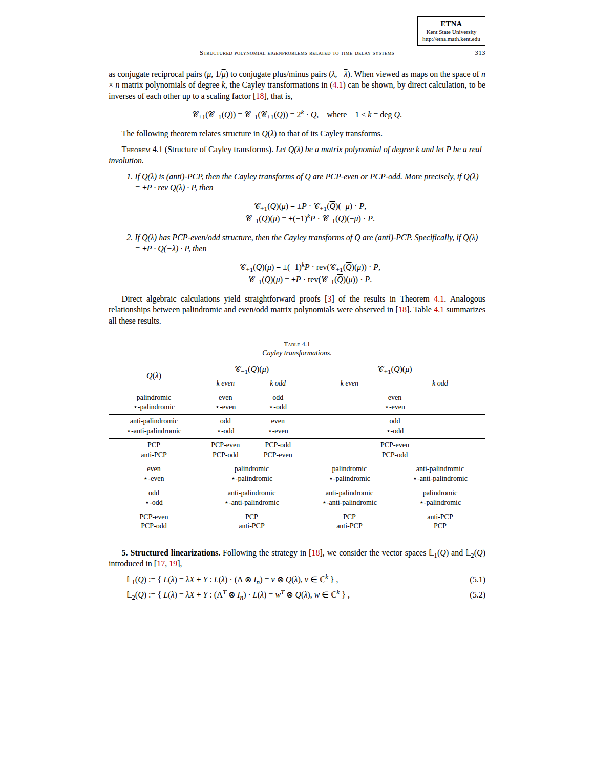ETNA
Kent State University
http://etna.math.kent.edu
Structured polynomial eigenproblems related to time-delay systems 313
as conjugate reciprocal pairs (μ, 1/μ) to conjugate plus/minus pairs (λ, −λ). When viewed as maps on the space of n × n matrix polynomials of degree k, the Cayley transformations in (4.1) can be shown, by direct calculation, to be inverses of each other up to a scaling factor [18], that is,
𝒞+1(𝒞−1(Q)) = 𝒞−1(𝒞+1(Q)) = 2k · Q, where 1 ≤ k = deg Q.
The following theorem relates structure in Q(λ) to that of its Cayley transforms.
Theorem 4.1 (Structure of Cayley transforms). Let Q(λ) be a matrix polynomial of degree k and let P be a real involution.
If Q(λ) is (anti)-PCP, then the Cayley transforms of Q are PCP-even or PCP-odd. More precisely, if Q(λ) = ±P · rev Q(λ) · P, then
𝒞+1(Q)(μ) = ±P · 𝒞+1(Q)(−μ) · P, 𝒞−1(Q)(μ) = ±(−1)kP · 𝒞−1(Q)(−μ) · P.
If Q(λ) has PCP-even/odd structure, then the Cayley transforms of Q are (anti)-PCP. Specifically, if Q(λ) = ±P · Q(−λ) · P, then
𝒞+1(Q)(μ) = ±(−1)kP · rev(𝒞+1(Q)(μ)) · P, 𝒞−1(Q)(μ) = ±P · rev(𝒞−1(Q)(μ)) · P.
Direct algebraic calculations yield straightforward proofs [3] of the results in Theorem 4.1. Analogous relationships between palindromic and even/odd matrix polynomials were observed in [18]. Table 4.1 summarizes all these results.
Table 4.1 Cayley transformations.
| Q ( λ ) | 𝒞 −1 ( Q )( μ ) | 𝒞 +1 ( Q )( μ ) |
| k even | k odd | k even | k odd |
| palindromic ⋆-palindromic | even ⋆-even | odd ⋆-odd | even ⋆-even |
| anti-palindromic ⋆-anti-palindromic | odd ⋆-odd | even ⋆-even | odd ⋆-odd |
| PCP anti-PCP | PCP-even PCP-odd | PCP-odd PCP-even | PCP-even PCP-odd |
| even ⋆-even | palindromic ⋆-palindromic | palindromic ⋆-palindromic | anti-palindromic ⋆-anti-palindromic |
| odd ⋆-odd | anti-palindromic ⋆-anti-palindromic | anti-palindromic ⋆-anti-palindromic | palindromic ⋆-palindromic |
| PCP-even PCP-odd | PCP anti-PCP | PCP anti-PCP | anti-PCP PCP |
5. Structured linearizations. Following the strategy in [18], we consider the vector spaces 𝕃1(Q) and 𝕃2(Q) introduced in [17, 19],
𝕃1(Q) := { L(λ) = λX + Y : L(λ) · (Λ ⊗ In) = v ⊗ Q(λ), v ∈ ℂk } , (5.1)
𝕃2(Q) := { L(λ) = λX + Y : (ΛT ⊗ In) · L(λ) = wT ⊗ Q(λ), w ∈ ℂk } , (5.2)